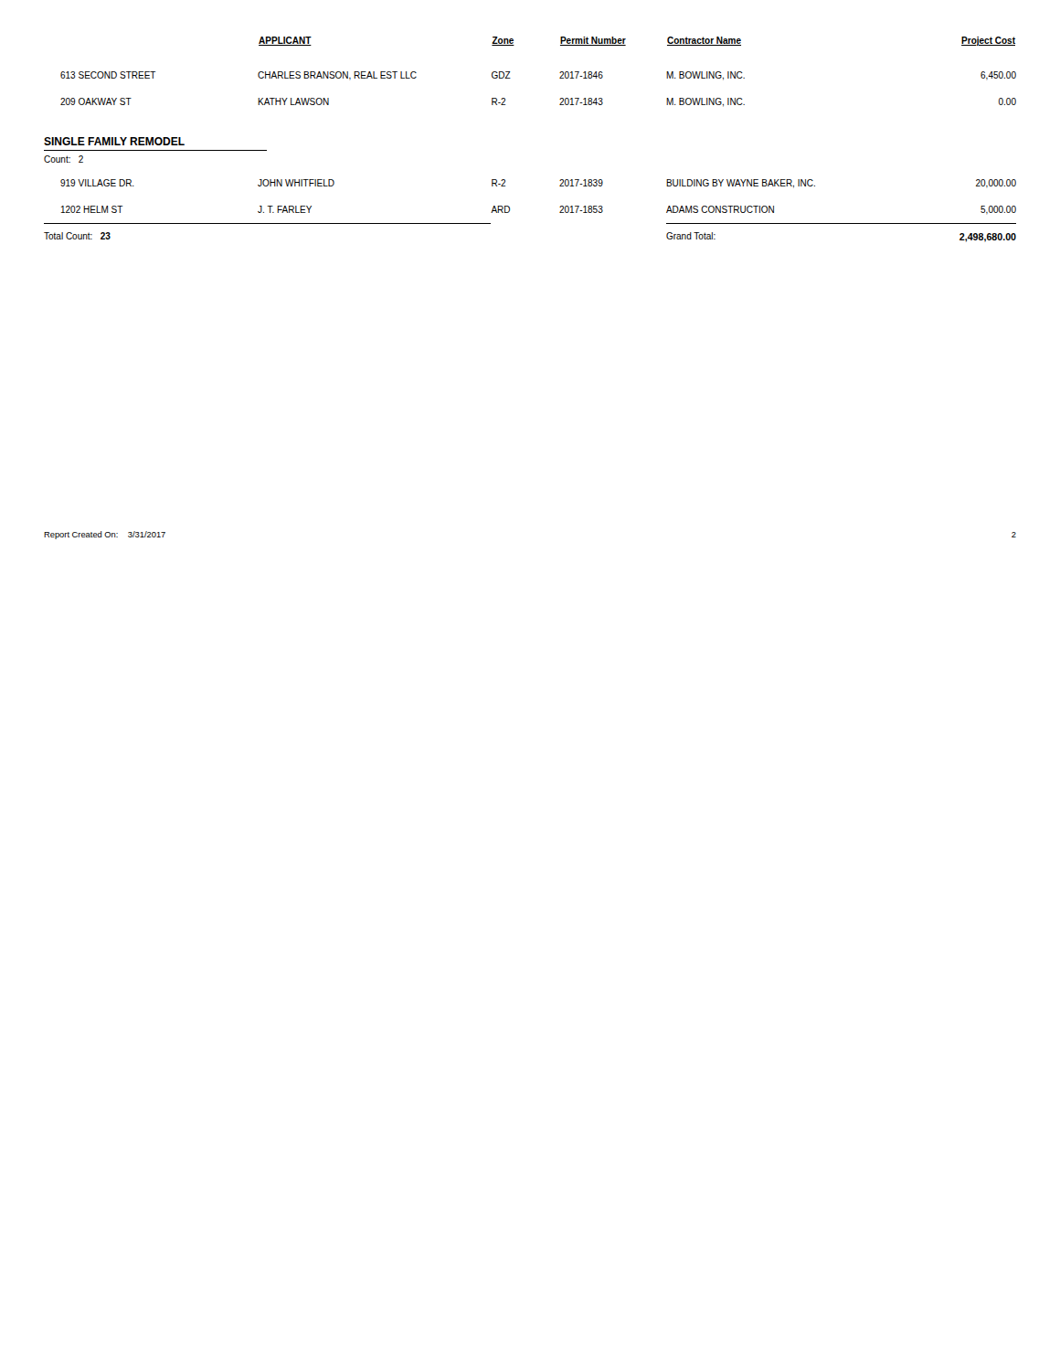| | APPLICANT | Zone | Permit Number | Contractor Name | Project Cost |
| --- | --- | --- | --- | --- | --- |
| 613 SECOND STREET | CHARLES BRANSON, REAL EST LLC | GDZ | 2017-1846 | M. BOWLING, INC. | 6,450.00 |
| 209 OAKWAY ST | KATHY LAWSON | R-2 | 2017-1843 | M. BOWLING, INC. | 0.00 |
| SINGLE FAMILY REMODEL |
| Count: 2 |
| 919 VILLAGE DR. | JOHN WHITFIELD | R-2 | 2017-1839 | BUILDING BY WAYNE BAKER, INC. | 20,000.00 |
| 1202 HELM ST | J. T. FARLEY | ARD | 2017-1853 | ADAMS CONSTRUCTION | 5,000.00 |
| Total Count: 23 | | Grand Total: | 2,498,680.00 |
Report Created On: 3/31/2017
2